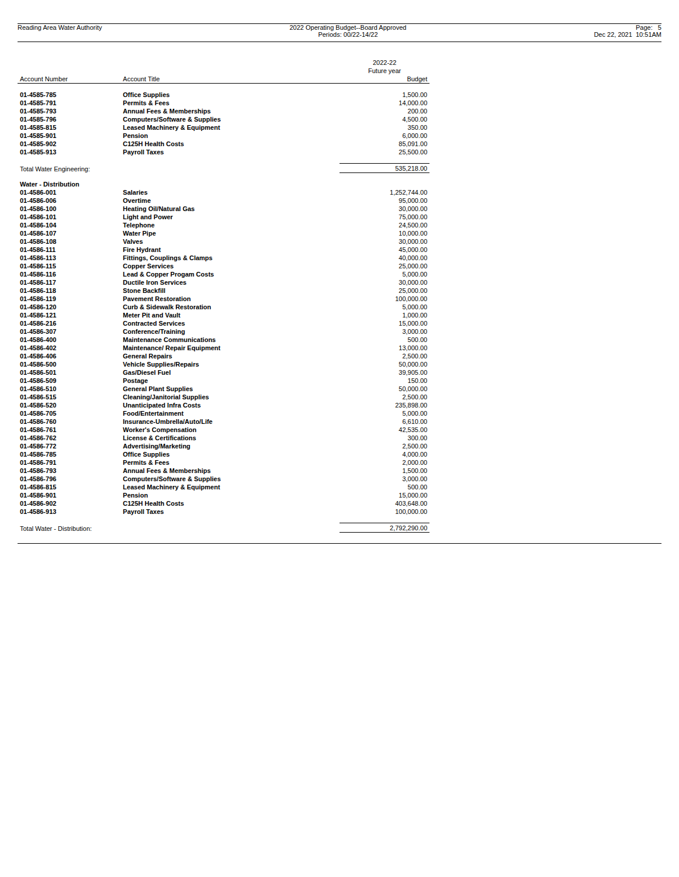Reading Area Water Authority
2022 Operating Budget--Board Approved
Periods: 00/22-14/22
Page: 5
Dec 22, 2021 10:51AM
| | | 2022-22 | |
| --- | --- | --- | --- |
| | | Future year | |
| Account Number | Account Title | Budget | |
| 01-4585-785 | Office Supplies | 1,500.00 | |
| 01-4585-791 | Permits & Fees | 14,000.00 | |
| 01-4585-793 | Annual Fees & Memberships | 200.00 | |
| 01-4585-796 | Computers/Software & Supplies | 4,500.00 | |
| 01-4585-815 | Leased Machinery & Equipment | 350.00 | |
| 01-4585-901 | Pension | 6,000.00 | |
| 01-4585-902 | C125H Health Costs | 85,091.00 | |
| 01-4585-913 | Payroll Taxes | 25,500.00 | |
| Total Water Engineering: | 535,218.00 | |
| Water - Distribution | | |
| 01-4586-001 | Salaries | 1,252,744.00 | |
| 01-4586-006 | Overtime | 95,000.00 | |
| 01-4586-100 | Heating Oil/Natural Gas | 30,000.00 | |
| 01-4586-101 | Light and Power | 75,000.00 | |
| 01-4586-104 | Telephone | 24,500.00 | |
| 01-4586-107 | Water Pipe | 10,000.00 | |
| 01-4586-108 | Valves | 30,000.00 | |
| 01-4586-111 | Fire Hydrant | 45,000.00 | |
| 01-4586-113 | Fittings, Couplings & Clamps | 40,000.00 | |
| 01-4586-115 | Copper Services | 25,000.00 | |
| 01-4586-116 | Lead & Copper Progam Costs | 5,000.00 | |
| 01-4586-117 | Ductile Iron Services | 30,000.00 | |
| 01-4586-118 | Stone Backfill | 25,000.00 | |
| 01-4586-119 | Pavement Restoration | 100,000.00 | |
| 01-4586-120 | Curb & Sidewalk Restoration | 5,000.00 | |
| 01-4586-121 | Meter Pit and Vault | 1,000.00 | |
| 01-4586-216 | Contracted Services | 15,000.00 | |
| 01-4586-307 | Conference/Training | 3,000.00 | |
| 01-4586-400 | Maintenance Communications | 500.00 | |
| 01-4586-402 | Maintenance/ Repair Equipment | 13,000.00 | |
| 01-4586-406 | General Repairs | 2,500.00 | |
| 01-4586-500 | Vehicle Supplies/Repairs | 50,000.00 | |
| 01-4586-501 | Gas/Diesel Fuel | 39,905.00 | |
| 01-4586-509 | Postage | 150.00 | |
| 01-4586-510 | General Plant Supplies | 50,000.00 | |
| 01-4586-515 | Cleaning/Janitorial Supplies | 2,500.00 | |
| 01-4586-520 | Unanticipated Infra Costs | 235,898.00 | |
| 01-4586-705 | Food/Entertainment | 5,000.00 | |
| 01-4586-760 | Insurance-Umbrella/Auto/Life | 6,610.00 | |
| 01-4586-761 | Worker's Compensation | 42,535.00 | |
| 01-4586-762 | License & Certifications | 300.00 | |
| 01-4586-772 | Advertising/Marketing | 2,500.00 | |
| 01-4586-785 | Office Supplies | 4,000.00 | |
| 01-4586-791 | Permits & Fees | 2,000.00 | |
| 01-4586-793 | Annual Fees & Memberships | 1,500.00 | |
| 01-4586-796 | Computers/Software & Supplies | 3,000.00 | |
| 01-4586-815 | Leased Machinery & Equipment | 500.00 | |
| 01-4586-901 | Pension | 15,000.00 | |
| 01-4586-902 | C125H Health Costs | 403,648.00 | |
| 01-4586-913 | Payroll Taxes | 100,000.00 | |
| Total Water - Distribution: | 2,792,290.00 | |